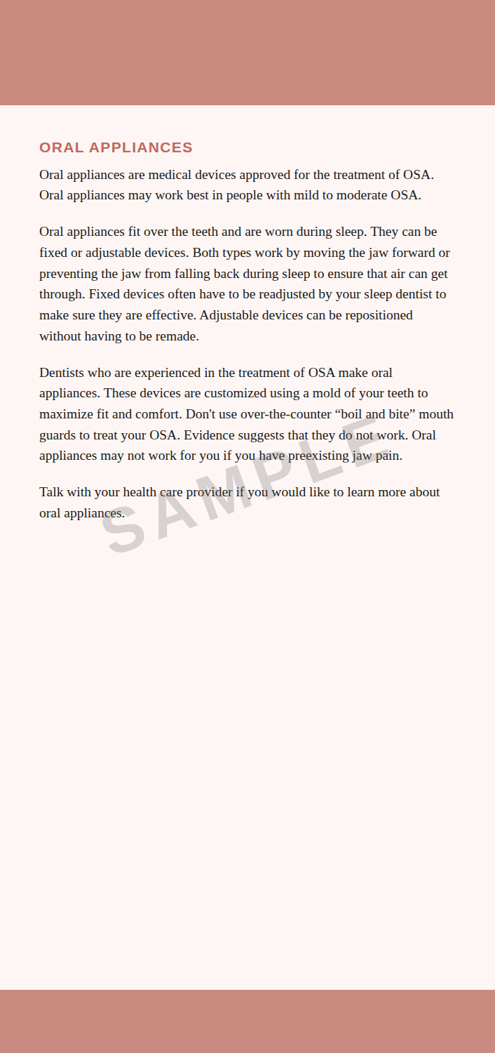Oral Appliances
Oral appliances are medical devices approved for the treatment of OSA. Oral appliances may work best in people with mild to moderate OSA.
Oral appliances fit over the teeth and are worn during sleep. They can be fixed or adjustable devices. Both types work by moving the jaw forward or preventing the jaw from falling back during sleep to ensure that air can get through. Fixed devices often have to be readjusted by your sleep dentist to make sure they are effective. Adjustable devices can be repositioned without having to be remade.
Dentists who are experienced in the treatment of OSA make oral appliances. These devices are customized using a mold of your teeth to maximize fit and comfort. Don't use over-the-counter “boil and bite” mouth guards to treat your OSA. Evidence suggests that they do not work. Oral appliances may not work for you if you have preexisting jaw pain.
Talk with your health care provider if you would like to learn more about oral appliances.
SAMPLE